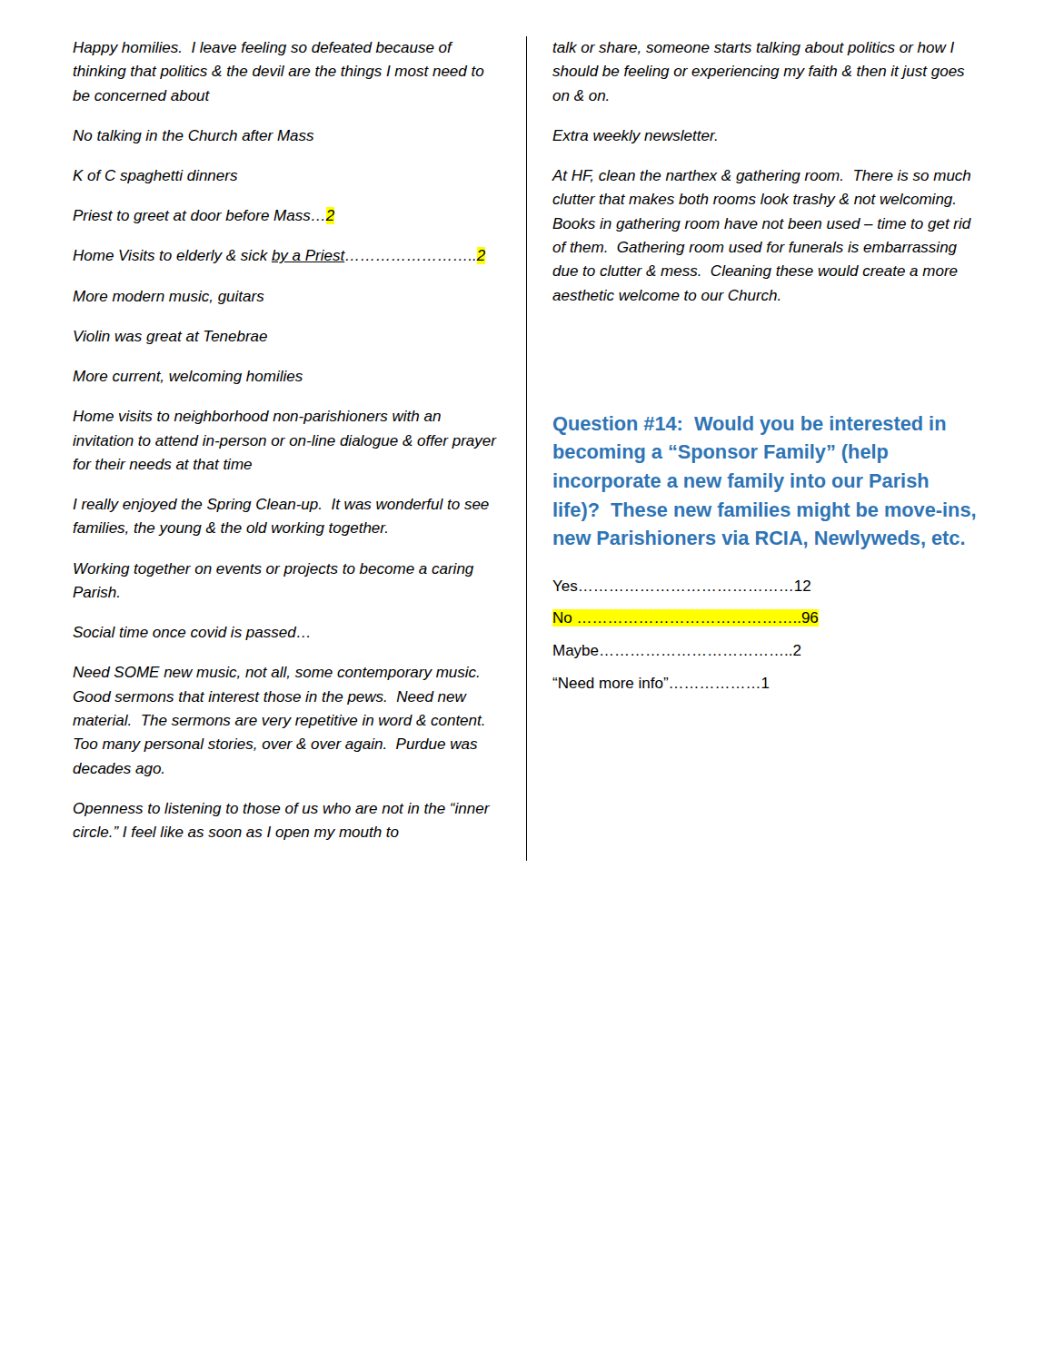Happy homilies. I leave feeling so defeated because of thinking that politics & the devil are the things I most need to be concerned about
No talking in the Church after Mass
K of C spaghetti dinners
Priest to greet at door before Mass…2
Home Visits to elderly & sick by a Priest……………………..2
More modern music, guitars
Violin was great at Tenebrae
More current, welcoming homilies
Home visits to neighborhood non-parishioners with an invitation to attend in-person or on-line dialogue & offer prayer for their needs at that time
I really enjoyed the Spring Clean-up. It was wonderful to see families, the young & the old working together.
Working together on events or projects to become a caring Parish.
Social time once covid is passed…
Need SOME new music, not all, some contemporary music. Good sermons that interest those in the pews. Need new material. The sermons are very repetitive in word & content. Too many personal stories, over & over again. Purdue was decades ago.
Openness to listening to those of us who are not in the “inner circle.” I feel like as soon as I open my mouth to
talk or share, someone starts talking about politics or how I should be feeling or experiencing my faith & then it just goes on & on.
Extra weekly newsletter.
At HF, clean the narthex & gathering room. There is so much clutter that makes both rooms look trashy & not welcoming. Books in gathering room have not been used – time to get rid of them. Gathering room used for funerals is embarrassing due to clutter & mess. Cleaning these would create a more aesthetic welcome to our Church.
Question #14: Would you be interested in becoming a “Sponsor Family” (help incorporate a new family into our Parish life)? These new families might be move-ins, new Parishioners via RCIA, Newlyweds, etc.
Yes……………………………………12
No ……………………………………..96
Maybe………………………………..2
“Need more info”………………1